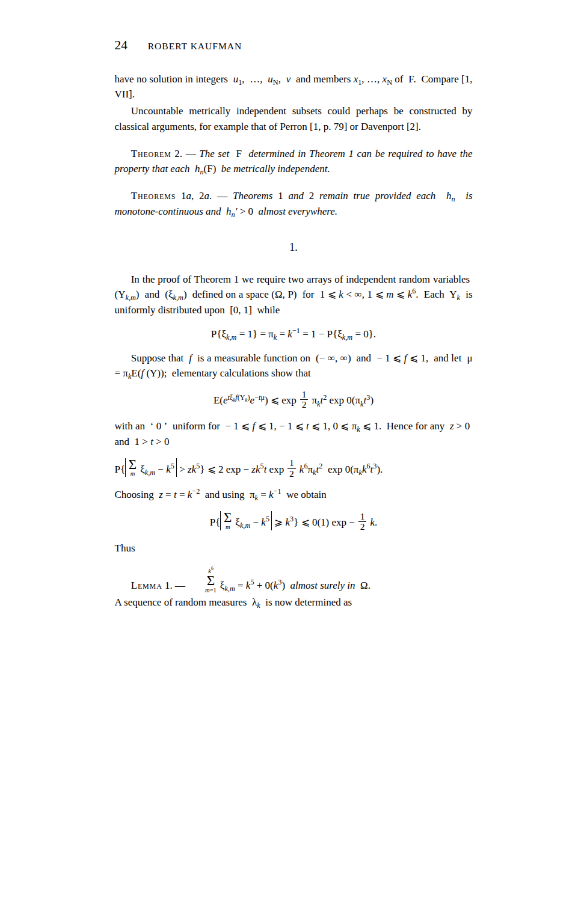24 ROBERT KAUFMAN
have no solution in integers u1, …, uN, ν and members x1, …, xN of F. Compare [1, VII].
Uncountable metrically independent subsets could perhaps be constructed by classical arguments, for example that of Perron [1, p. 79] or Davenport [2].
Theorem 2. — The set F determined in Theorem 1 can be required to have the property that each hn(F) be metrically independent.
Theorems 1a, 2a. — Theorems 1 and 2 remain true provided each hn is monotone-continuous and hn′ > 0 almost everywhere.
1.
In the proof of Theorem 1 we require two arrays of independent random variables (Yk,m) and (ξk,m) defined on a space (Ω, P) for 1 ⩽ k < ∞, 1 ⩽ m ⩽ k6. Each Yk is uniformly distributed upon [0, 1] while
P{ξk,m = 1} = πk = k−1 = 1 − P{ξk,m = 0}.
Suppose that f is a measurable function on (− ∞, ∞) and − 1 ⩽ f ⩽ 1, and let μ = πkE(f (Y)); elementary calculations show that
E(etξkf(Yk)e−tμ) ⩽ exp 12 πkt2 exp 0(πkt3)
with an ‘ 0 ’ uniform for − 1 ⩽ f ⩽ 1, − 1 ⩽ t ⩽ 1, 0 ⩽ πk ⩽ 1. Hence for any z > 0 and 1 > t > 0
P{Σm ξk,m − k5 > zk5} ⩽ 2 exp − zk5t exp 12 k6πkt2 exp 0(πkk6t3).
Choosing z = t = k−2 and using πk = k−1 we obtain
P{Σm ξk,m − k5 ⩾ k3} ⩽ 0(1) exp − 12 k.
Thus
Lemma 1. — k6 Σm=1 ξk,m = k5 + 0(k3) almost surely in Ω.
A sequence of random measures λk is now determined as